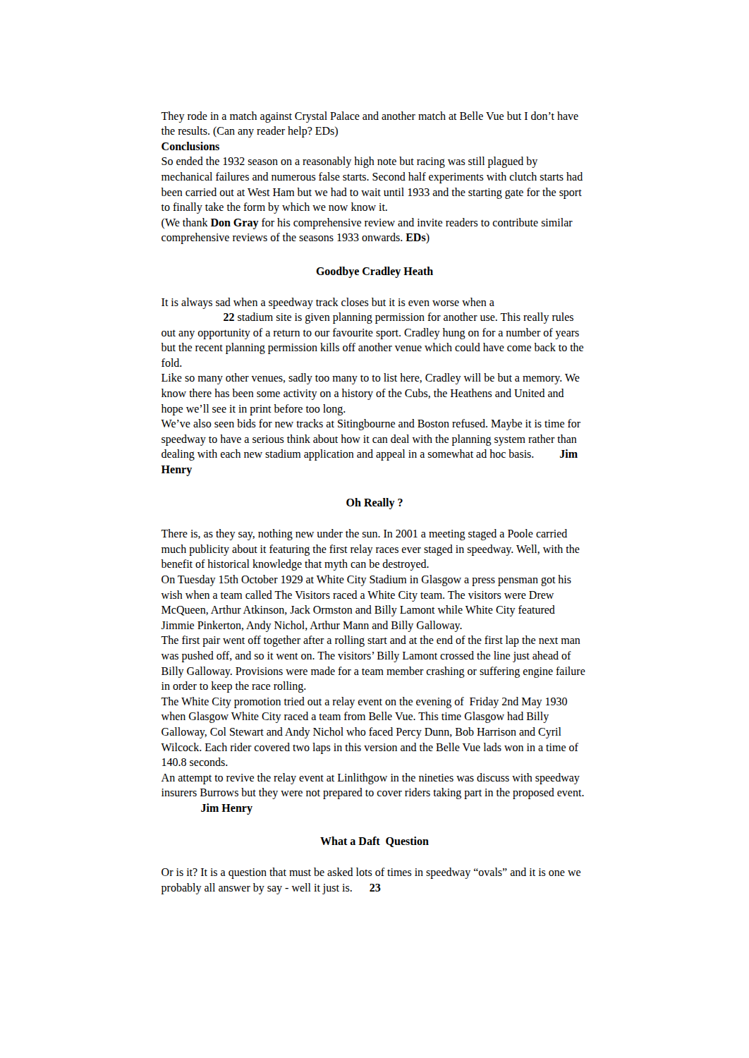They rode in a match against Crystal Palace and another match at Belle Vue but I don’t have the results. (Can any reader help? EDs)
Conclusions
So ended the 1932 season on a reasonably high note but racing was still plagued by mechanical failures and numerous false starts. Second half experiments with clutch starts had been carried out at West Ham but we had to wait until 1933 and the starting gate for the sport to finally take the form by which we now know it.
(We thank Don Gray for his comprehensive review and invite readers to contribute similar comprehensive reviews of the seasons 1933 onwards. EDs)
Goodbye Cradley Heath
It is always sad when a speedway track closes but it is even worse when a
22 stadium site is given planning permission for another use. This really rules out any opportunity of a return to our favourite sport. Cradley hung on for a number of years but the recent planning permission kills off another venue which could have come back to the fold.
Like so many other venues, sadly too many to to list here, Cradley will be but a memory. We know there has been some activity on a history of the Cubs, the Heathens and United and hope we’ll see it in print before too long.
We’ve also seen bids for new tracks at Sitingbourne and Boston refused. Maybe it is time for speedway to have a serious think about how it can deal with the planning system rather than dealing with each new stadium application and appeal in a somewhat ad hoc basis. Jim Henry
Oh Really ?
There is, as they say, nothing new under the sun. In 2001 a meeting staged a Poole carried much publicity about it featuring the first relay races ever staged in speedway. Well, with the benefit of historical knowledge that myth can be destroyed.
On Tuesday 15th October 1929 at White City Stadium in Glasgow a press pensman got his wish when a team called The Visitors raced a White City team. The visitors were Drew McQueen, Arthur Atkinson, Jack Ormston and Billy Lamont while White City featured Jimmie Pinkerton, Andy Nichol, Arthur Mann and Billy Galloway.
The first pair went off together after a rolling start and at the end of the first lap the next man was pushed off, and so it went on. The visitors’ Billy Lamont crossed the line just ahead of Billy Galloway. Provisions were made for a team member crashing or suffering engine failure in order to keep the race rolling.
The White City promotion tried out a relay event on the evening of Friday 2nd May 1930 when Glasgow White City raced a team from Belle Vue. This time Glasgow had Billy Galloway, Col Stewart and Andy Nichol who faced Percy Dunn, Bob Harrison and Cyril Wilcock. Each rider covered two laps in this version and the Belle Vue lads won in a time of 140.8 seconds.
An attempt to revive the relay event at Linlithgow in the nineties was discuss with speedway insurers Burrows but they were not prepared to cover riders taking part in the proposed event.
Jim Henry
What a Daft Question
Or is it? It is a question that must be asked lots of times in speedway “ovals” and it is one we probably all answer by say - well it just is. 23